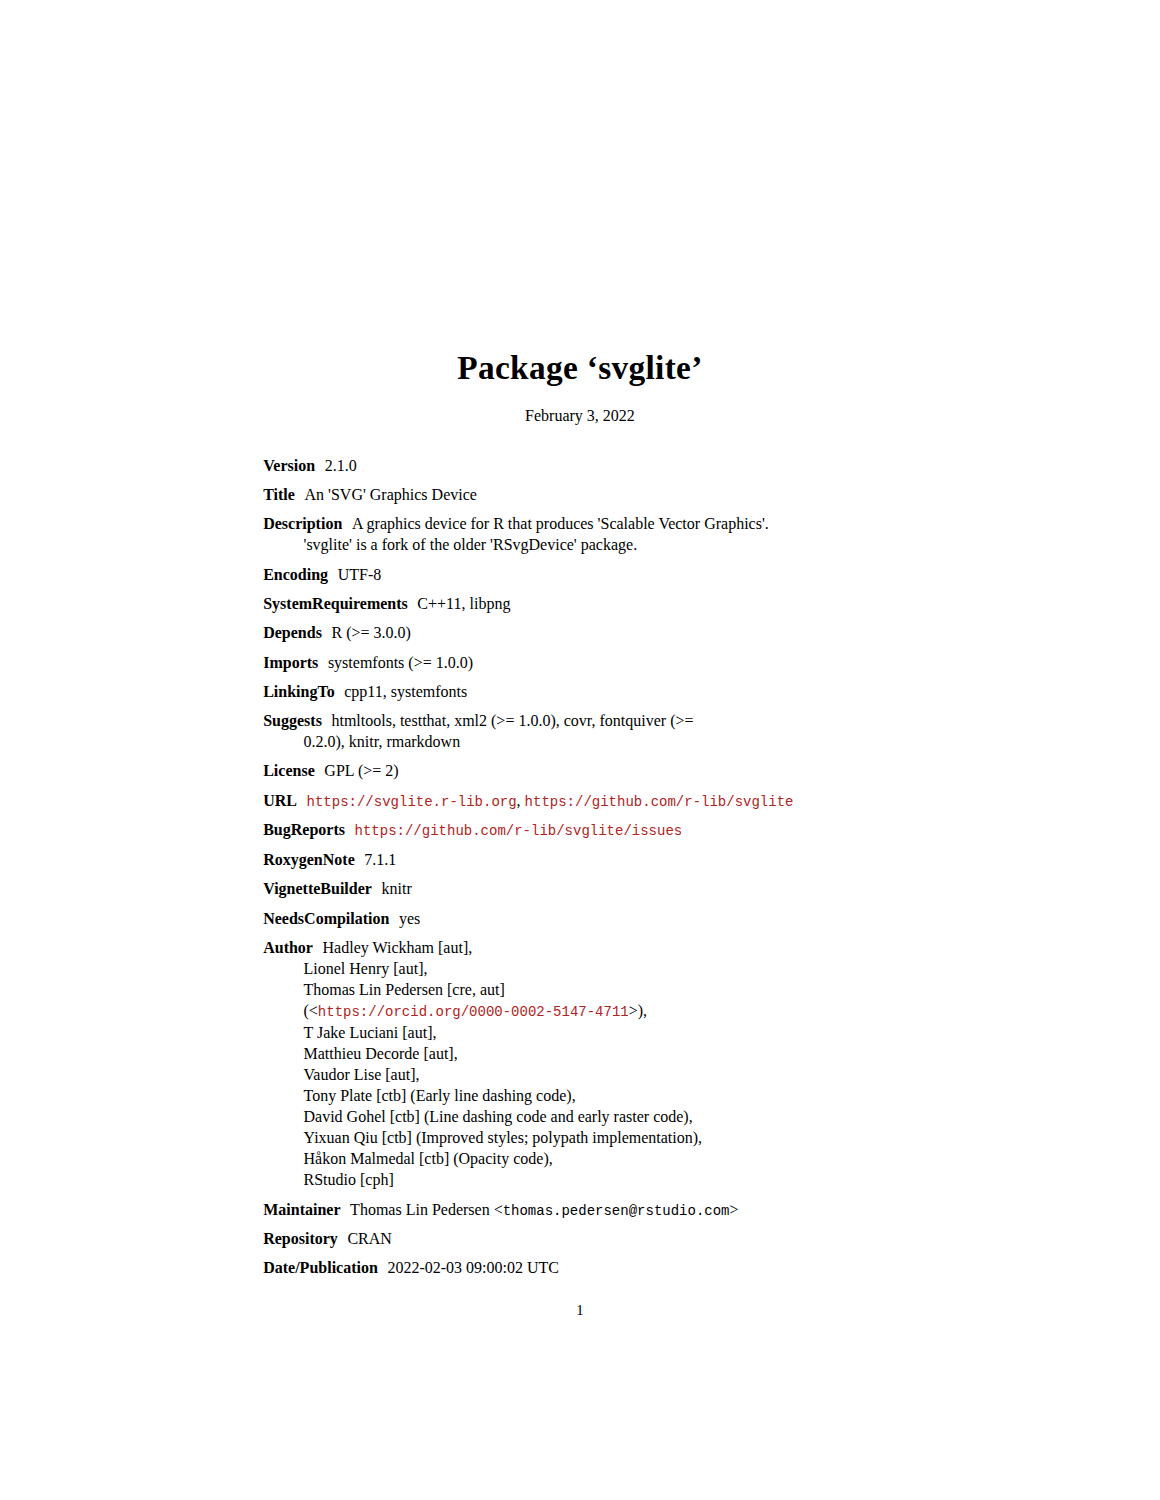Package ‘svglite’
February 3, 2022
Version
2.1.0
Title
An 'SVG' Graphics Device
Description
A graphics device for R that produces 'Scalable Vector Graphics'. 'svglite' is a fork of the older 'RSvgDevice' package.
Encoding
UTF-8
SystemRequirements
C++11, libpng
Depends
R (>= 3.0.0)
Imports
systemfonts (>= 1.0.0)
LinkingTo
cpp11, systemfonts
Suggests
htmltools, testthat, xml2 (>= 1.0.0), covr, fontquiver (>= 0.2.0), knitr, rmarkdown
License
GPL (>= 2)
URL
https://svglite.r-lib.org, https://github.com/r-lib/svglite
BugReports
https://github.com/r-lib/svglite/issues
RoxygenNote
7.1.1
VignetteBuilder
knitr
NeedsCompilation
yes
Author
Hadley Wickham [aut], Lionel Henry [aut], Thomas Lin Pedersen [cre, aut] (<https://orcid.org/0000-0002-5147-4711>), T Jake Luciani [aut], Matthieu Decorde [aut], Vaudor Lise [aut], Tony Plate [ctb] (Early line dashing code), David Gohel [ctb] (Line dashing code and early raster code), Yixuan Qiu [ctb] (Improved styles; polypath implementation), Håkon Malmedal [ctb] (Opacity code), RStudio [cph]
Maintainer
Thomas Lin Pedersen <thomas.pedersen@rstudio.com>
Repository
CRAN
Date/Publication
2022-02-03 09:00:02 UTC
1